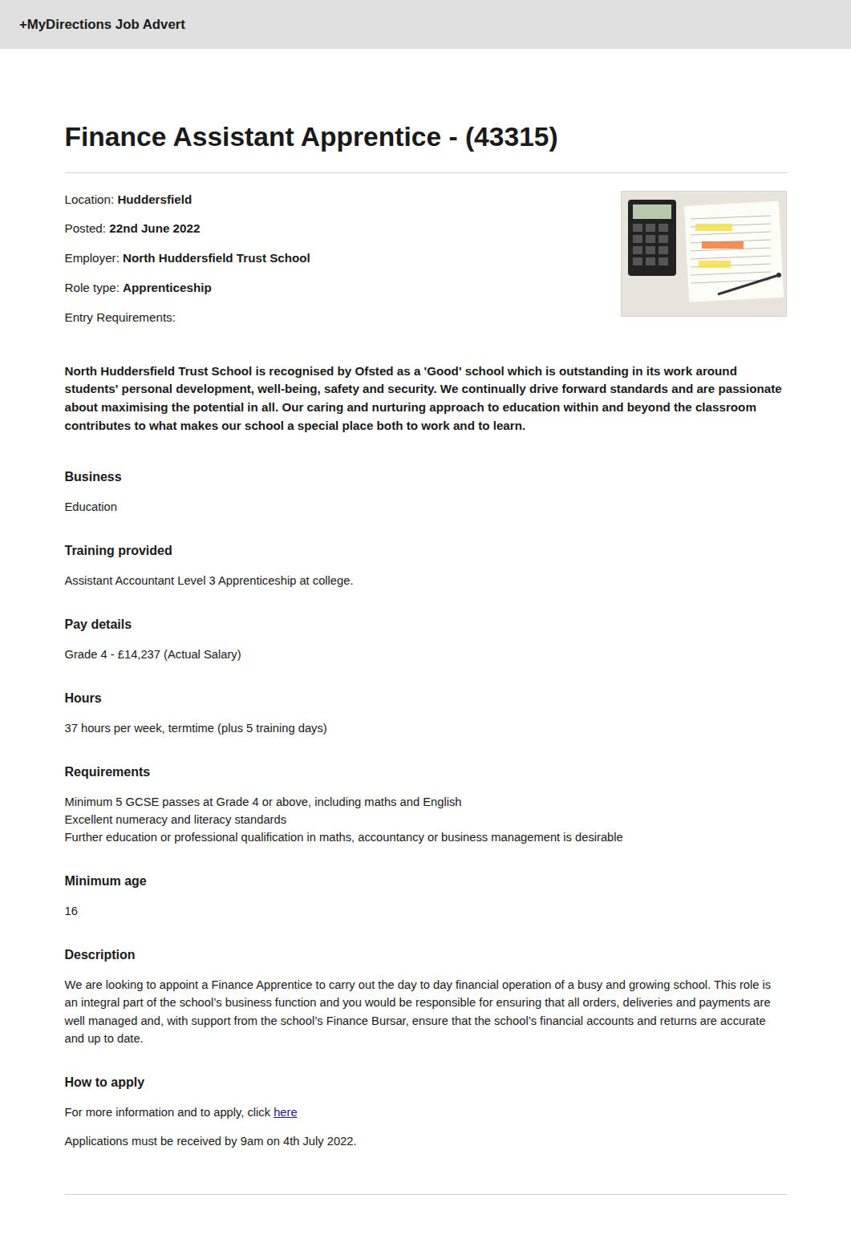+MyDirections Job Advert
Finance Assistant Apprentice - (43315)
Location: Huddersfield
Posted: 22nd June 2022
Employer: North Huddersfield Trust School
Role type: Apprenticeship
Entry Requirements:
North Huddersfield Trust School is recognised by Ofsted as a 'Good' school which is outstanding in its work around students' personal development, well-being, safety and security. We continually drive forward standards and are passionate about maximising the potential in all. Our caring and nurturing approach to education within and beyond the classroom contributes to what makes our school a special place both to work and to learn.
Business
Education
Training provided
Assistant Accountant Level 3 Apprenticeship at college.
Pay details
Grade 4 - £14,237 (Actual Salary)
Hours
37 hours per week, termtime (plus 5 training days)
Requirements
Minimum 5 GCSE passes at Grade 4 or above, including maths and English Excellent numeracy and literacy standards Further education or professional qualification in maths, accountancy or business management is desirable
Minimum age
16
Description
We are looking to appoint a Finance Apprentice to carry out the day to day financial operation of a busy and growing school. This role is an integral part of the school’s business function and you would be responsible for ensuring that all orders, deliveries and payments are well managed and, with support from the school’s Finance Bursar, ensure that the school’s financial accounts and returns are accurate and up to date.
How to apply
For more information and to apply, click here
Applications must be received by 9am on 4th July 2022.